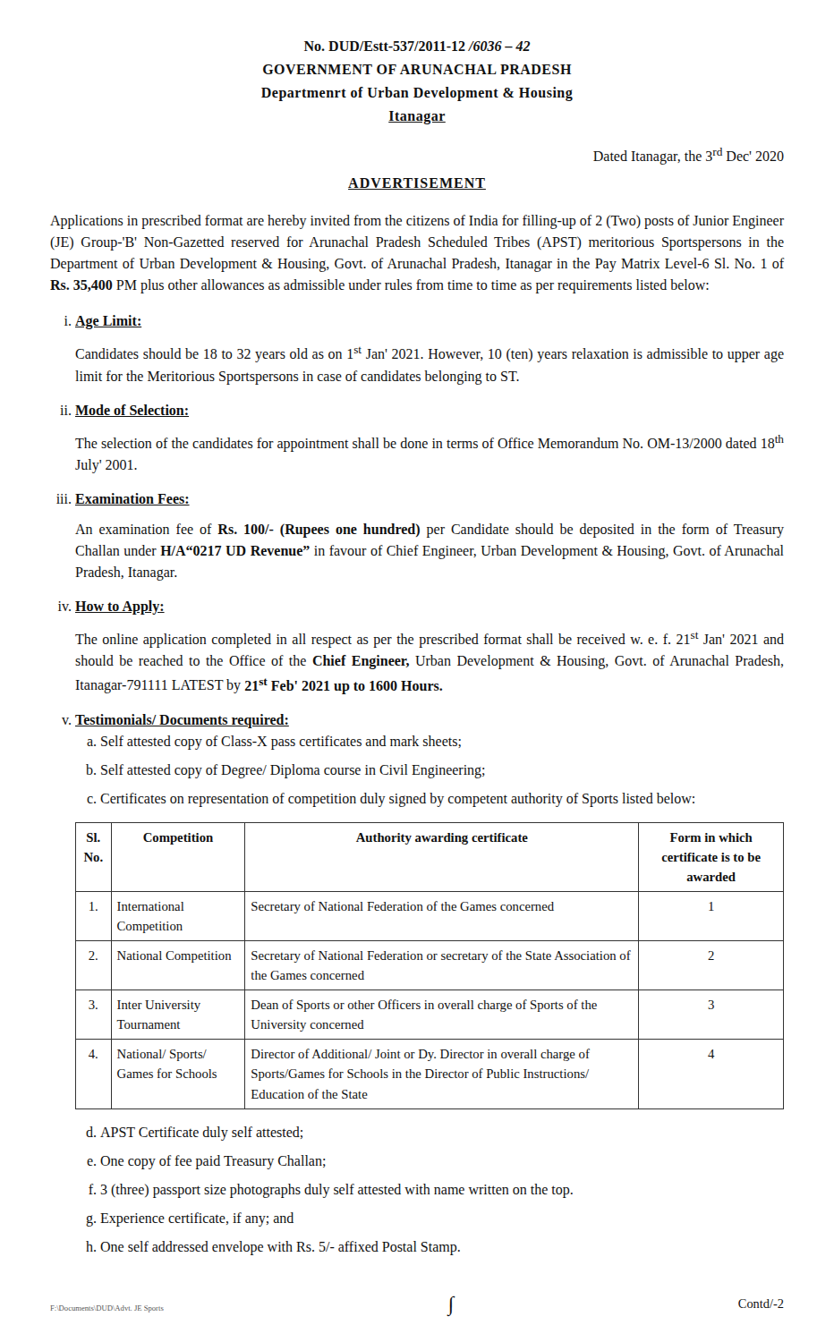No. DUD/Estt-537/2011-12 /6036 – 42
Government of Arunachal Pradesh
Departmenrt of Urban Development & Housing
Itanagar
Dated Itanagar, the 3rd Dec' 2020
ADVERTISEMENT
Applications in prescribed format are hereby invited from the citizens of India for filling-up of 2 (Two) posts of Junior Engineer (JE) Group-'B' Non-Gazetted reserved for Arunachal Pradesh Scheduled Tribes (APST) meritorious Sportspersons in the Department of Urban Development & Housing, Govt. of Arunachal Pradesh, Itanagar in the Pay Matrix Level-6 Sl. No. 1 of Rs. 35,400 PM plus other allowances as admissible under rules from time to time as per requirements listed below:
Age Limit:
Candidates should be 18 to 32 years old as on 1st Jan' 2021. However, 10 (ten) years relaxation is admissible to upper age limit for the Meritorious Sportspersons in case of candidates belonging to ST.
Mode of Selection:
The selection of the candidates for appointment shall be done in terms of Office Memorandum No. OM-13/2000 dated 18th July' 2001.
Examination Fees:
An examination fee of Rs. 100/- (Rupees one hundred) per Candidate should be deposited in the form of Treasury Challan under H/A“0217 UD Revenue” in favour of Chief Engineer, Urban Development & Housing, Govt. of Arunachal Pradesh, Itanagar.
How to Apply:
The online application completed in all respect as per the prescribed format shall be received w. e. f. 21st Jan' 2021 and should be reached to the Office of the Chief Engineer, Urban Development & Housing, Govt. of Arunachal Pradesh, Itanagar-791111 LATEST by 21st Feb' 2021 up to 1600 Hours.
Testimonials/ Documents required:
Self attested copy of Class-X pass certificates and mark sheets;
Self attested copy of Degree/ Diploma course in Civil Engineering;
Certificates on representation of competition duly signed by competent authority of Sports listed below:
| Sl. No. | Competition | Authority awarding certificate | Form in which certificate is to be awarded |
| --- | --- | --- | --- |
| 1. | International Competition | Secretary of National Federation of the Games concerned | 1 |
| 2. | National Competition | Secretary of National Federation or secretary of the State Association of the Games concerned | 2 |
| 3. | Inter University Tournament | Dean of Sports or other Officers in overall charge of Sports of the University concerned | 3 |
| 4. | National/ Sports/ Games for Schools | Director of Additional/ Joint or Dy. Director in overall charge of Sports/Games for Schools in the Director of Public Instructions/ Education of the State | 4 |
APST Certificate duly self attested;
One copy of fee paid Treasury Challan;
3 (three) passport size photographs duly self attested with name written on the top.
Experience certificate, if any; and
One self addressed envelope with Rs. 5/- affixed Postal Stamp.
F:\Documents\DUD\Advt. JE Sports ∫ Contd/-2